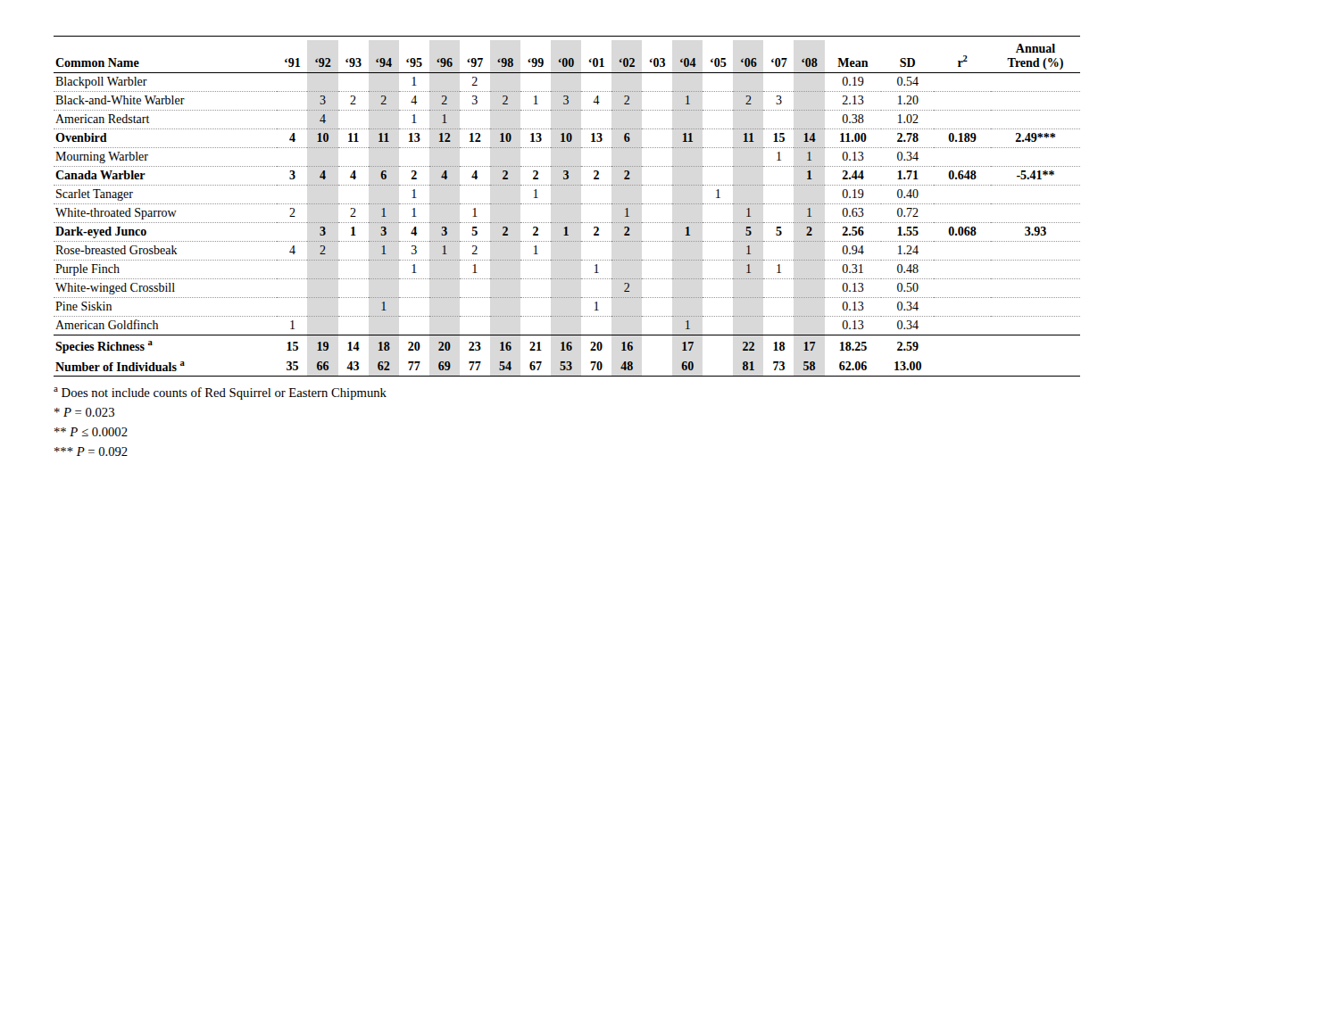| Common Name | ‘91 | ‘92 | ‘93 | ‘94 | ‘95 | ‘96 | ‘97 | ‘98 | ‘99 | ‘00 | ‘01 | ‘02 | ‘03 | ‘04 | ‘05 | ‘06 | ‘07 | ‘08 | Mean | SD | r 2 | Annual Trend (%) |
| --- | --- | --- | --- | --- | --- | --- | --- | --- | --- | --- | --- | --- | --- | --- | --- | --- | --- | --- | --- | --- | --- | --- |
| Blackpoll Warbler | | | | | 1 | | 2 | | | | | | | | | | | | 0.19 | 0.54 | | |
| Black-and-White Warbler | | 3 | 2 | 2 | 4 | 2 | 3 | 2 | 1 | 3 | 4 | 2 | | 1 | | 2 | 3 | | 2.13 | 1.20 | | |
| American Redstart | | 4 | | | 1 | 1 | | | | | | | | | | | | | 0.38 | 1.02 | | |
| Ovenbird | 4 | 10 | 11 | 11 | 13 | 12 | 12 | 10 | 13 | 10 | 13 | 6 | | 11 | | 11 | 15 | 14 | 11.00 | 2.78 | 0.189 | 2.49*** |
| Mourning Warbler | | | | | | | | | | | | | | | | | 1 | 1 | 0.13 | 0.34 | | |
| Canada Warbler | 3 | 4 | 4 | 6 | 2 | 4 | 4 | 2 | 2 | 3 | 2 | 2 | | | | | | 1 | 2.44 | 1.71 | 0.648 | -5.41** |
| Scarlet Tanager | | | | | 1 | | | | 1 | | | | | | 1 | | | | 0.19 | 0.40 | | |
| White-throated Sparrow | 2 | | 2 | 1 | 1 | | 1 | | | | | 1 | | | | 1 | | 1 | 0.63 | 0.72 | | |
| Dark-eyed Junco | | 3 | 1 | 3 | 4 | 3 | 5 | 2 | 2 | 1 | 2 | 2 | | 1 | | 5 | 5 | 2 | 2.56 | 1.55 | 0.068 | 3.93 |
| Rose-breasted Grosbeak | 4 | 2 | | 1 | 3 | 1 | 2 | | 1 | | | | | | | 1 | | | 0.94 | 1.24 | | |
| Purple Finch | | | | | 1 | | 1 | | | | 1 | | | | | 1 | 1 | | 0.31 | 0.48 | | |
| White-winged Crossbill | | | | | | | | | | | | 2 | | | | | | | 0.13 | 0.50 | | |
| Pine Siskin | | | | 1 | | | | | | | 1 | | | | | | | | 0.13 | 0.34 | | |
| American Goldfinch | 1 | | | | | | | | | | | | | 1 | | | | | 0.13 | 0.34 | | |
| Species Richness a | 15 | 19 | 14 | 18 | 20 | 20 | 23 | 16 | 21 | 16 | 20 | 16 | | 17 | | 22 | 18 | 17 | 18.25 | 2.59 | | |
| Number of Individuals a | 35 | 66 | 43 | 62 | 77 | 69 | 77 | 54 | 67 | 53 | 70 | 48 | | 60 | | 81 | 73 | 58 | 62.06 | 13.00 | | |
a Does not include counts of Red Squirrel or Eastern Chipmunk
* P = 0.023
** P ≤ 0.0002
*** P = 0.092